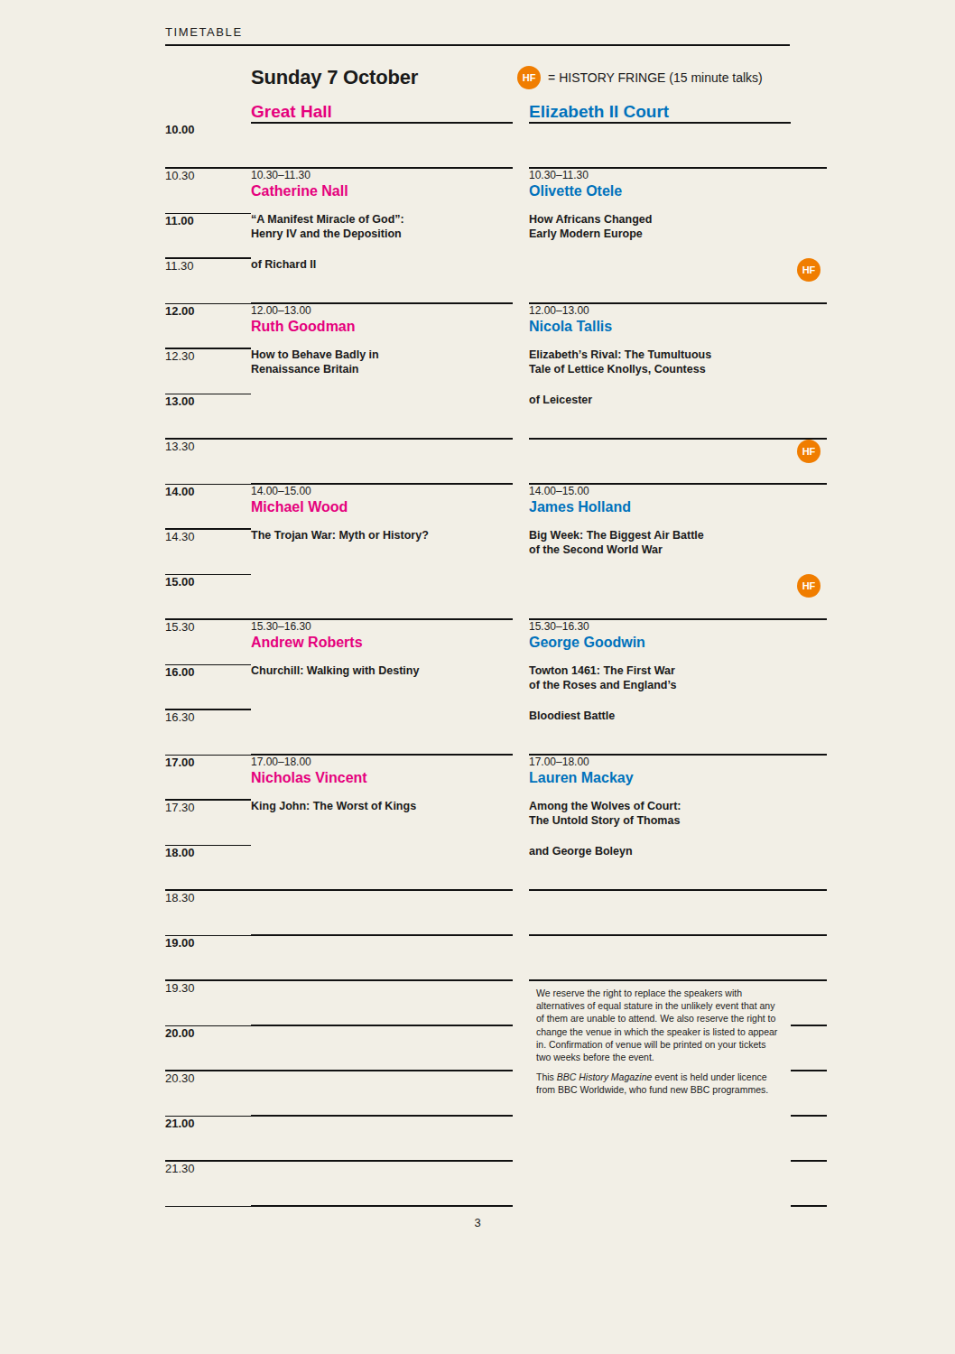TIMETABLE
Sunday 7 October
HF = HISTORY FRINGE (15 minute talks)
| | Great Hall | | Elizabeth II Court | |
| --- | --- | --- | --- | --- |
| 10.00 | | | | |
| 10.30 | 10.30–11.30 Catherine Nall | | 10.30–11.30 Olivette Otele | |
| 11.00 | “A Manifest Miracle of God”: Henry IV and the Deposition | | How Africans Changed Early Modern Europe | |
| 11.30 | of Richard II | | | HF |
| 12.00 | 12.00–13.00 Ruth Goodman | | 12.00–13.00 Nicola Tallis | |
| 12.30 | How to Behave Badly in Renaissance Britain | | Elizabeth’s Rival: The Tumultuous Tale of Lettice Knollys, Countess | |
| 13.00 | | | of Leicester | |
| 13.30 | | | | HF |
| 14.00 | 14.00–15.00 Michael Wood | | 14.00–15.00 James Holland | |
| 14.30 | The Trojan War: Myth or History? | | Big Week: The Biggest Air Battle of the Second World War | |
| 15.00 | | | | HF |
| 15.30 | 15.30–16.30 Andrew Roberts | | 15.30–16.30 George Goodwin | |
| 16.00 | Churchill: Walking with Destiny | | Towton 1461: The First War of the Roses and England’s | |
| 16.30 | | | Bloodiest Battle | |
| 17.00 | 17.00–18.00 Nicholas Vincent | | 17.00–18.00 Lauren Mackay | |
| 17.30 | King John: The Worst of Kings | | Among the Wolves of Court: The Untold Story of Thomas | |
| 18.00 | | | and George Boleyn | |
| 18.30 | | | | |
| 19.00 | | | | |
| 19.30 | | | We reserve the right to replace the speakers with alternatives of equal stature in the unlikely event that any of them are unable to attend. We also reserve the right to change the venue in which the speaker is listed to appear in. Confirmation of venue will be printed on your tickets two weeks before the event. This BBC History Magazine event is held under licence from BBC Worldwide, who fund new BBC programmes. | |
| 20.00 | | | |
| 20.30 | | | |
| 21.00 | | | |
| 21.30 | | | |
3